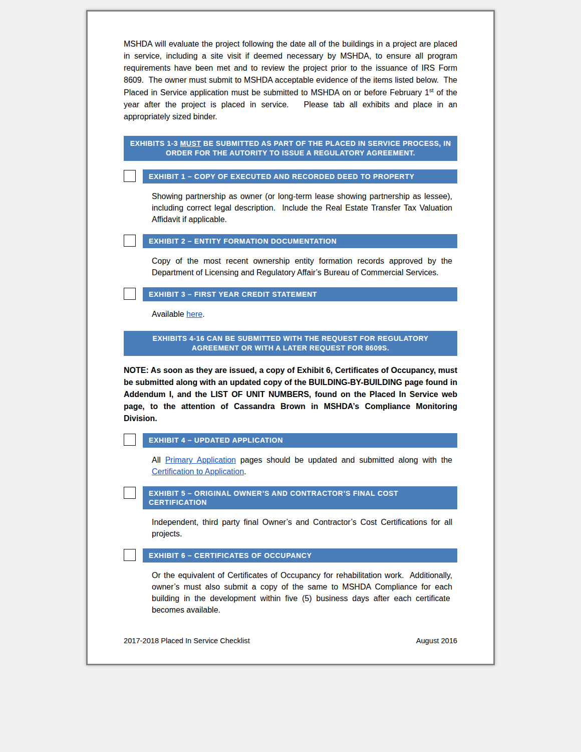MSHDA will evaluate the project following the date all of the buildings in a project are placed in service, including a site visit if deemed necessary by MSHDA, to ensure all program requirements have been met and to review the project prior to the issuance of IRS Form 8609. The owner must submit to MSHDA acceptable evidence of the items listed below. The Placed in Service application must be submitted to MSHDA on or before February 1st of the year after the project is placed in service. Please tab all exhibits and place in an appropriately sized binder.
EXHIBITS 1-3 MUST BE SUBMITTED AS PART OF THE PLACED IN SERVICE PROCESS, IN ORDER FOR THE AUTORITY TO ISSUE A REGULATORY AGREEMENT.
EXHIBIT 1 – COPY OF EXECUTED AND RECORDED DEED TO PROPERTY
Showing partnership as owner (or long-term lease showing partnership as lessee), including correct legal description. Include the Real Estate Transfer Tax Valuation Affidavit if applicable.
EXHIBIT 2 – ENTITY FORMATION DOCUMENTATION
Copy of the most recent ownership entity formation records approved by the Department of Licensing and Regulatory Affair’s Bureau of Commercial Services.
EXHIBIT 3 – FIRST YEAR CREDIT STATEMENT
Available here.
EXHIBITS 4-16 CAN BE SUBMITTED WITH THE REQUEST FOR REGULATORY AGREEMENT OR WITH A LATER REQUEST FOR 8609S.
NOTE: As soon as they are issued, a copy of Exhibit 6, Certificates of Occupancy, must be submitted along with an updated copy of the BUILDING-BY-BUILDING page found in Addendum I, and the LIST OF UNIT NUMBERS, found on the Placed In Service web page, to the attention of Cassandra Brown in MSHDA’s Compliance Monitoring Division.
EXHIBIT 4 – UPDATED APPLICATION
All Primary Application pages should be updated and submitted along with the Certification to Application.
EXHIBIT 5 – ORIGINAL OWNER’S AND CONTRACTOR’S FINAL COST CERTIFICATION
Independent, third party final Owner’s and Contractor’s Cost Certifications for all projects.
EXHIBIT 6 – CERTIFICATES OF OCCUPANCY
Or the equivalent of Certificates of Occupancy for rehabilitation work. Additionally, owner’s must also submit a copy of the same to MSHDA Compliance for each building in the development within five (5) business days after each certificate becomes available.
2017-2018 Placed In Service Checklist August 2016